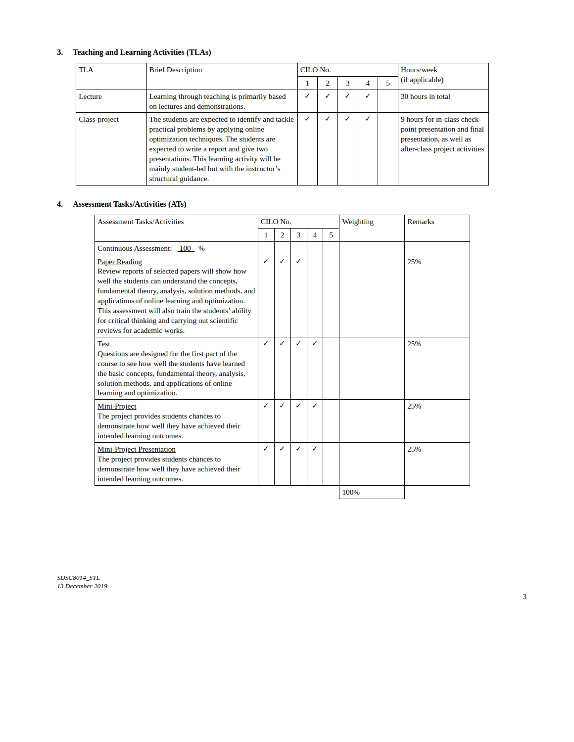3. Teaching and Learning Activities (TLAs)
| TLA | Brief Description | CILO No. | Hours/week (if applicable) |
| 1 | 2 | 3 | 4 | 5 |
| Lecture | Learning through teaching is primarily based on lectures and demonstrations. | ✓ | ✓ | ✓ | ✓ | | 30 hours in total |
| Class-project | The students are expected to identify and tackle practical problems by applying online optimization techniques. The students are expected to write a report and give two presentations. This learning activity will be mainly student-led but with the instructor’s structural guidance. | ✓ | ✓ | ✓ | ✓ | | 9 hours for in-class check-point presentation and final presentation, as well as after-class project activities |
4. Assessment Tasks/Activities (ATs)
| Assessment Tasks/Activities | CILO No. | Weighting | Remarks |
| 1 | 2 | 3 | 4 | 5 |
| Continuous Assessment: 100 % | | | | | | | |
| Paper Reading Review reports of selected papers will show how well the students can understand the concepts, fundamental theory, analysis, solution methods, and applications of online learning and optimization. This assessment will also train the students’ ability for critical thinking and carrying out scientific reviews for academic works. | ✓ | ✓ | ✓ | | | | 25% |
| Test Questions are designed for the first part of the course to see how well the students have learned the basic concepts, fundamental theory, analysis, solution methods, and applications of online learning and optimization. | ✓ | ✓ | ✓ | ✓ | | | 25% |
| Mini-Project The project provides students chances to demonstrate how well they have achieved their intended learning outcomes. | ✓ | ✓ | ✓ | ✓ | | | 25% |
| Mini-Project Presentation The project provides students chances to demonstrate how well they have achieved their intended learning outcomes. | ✓ | ✓ | ✓ | ✓ | | | 25% |
| | | | | | | 100% | |
SDSC8014_SYL
13 December 2019
3